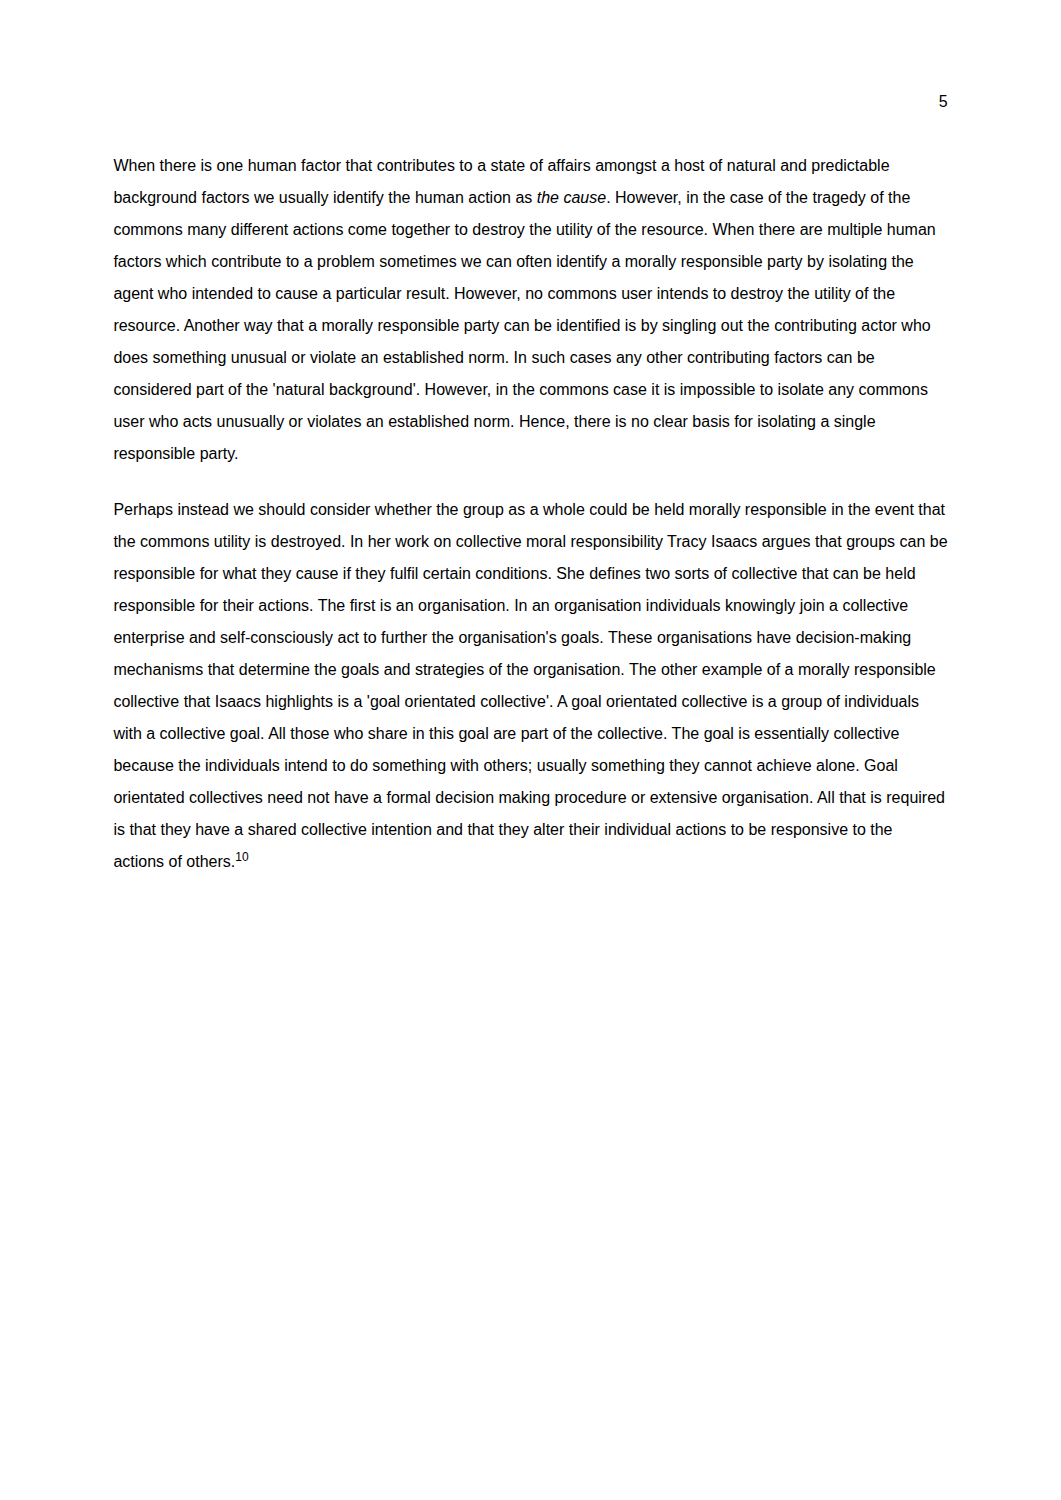5
When there is one human factor that contributes to a state of affairs amongst a host of natural and predictable background factors we usually identify the human action as the cause. However, in the case of the tragedy of the commons many different actions come together to destroy the utility of the resource. When there are multiple human factors which contribute to a problem sometimes we can often identify a morally responsible party by isolating the agent who intended to cause a particular result. However, no commons user intends to destroy the utility of the resource. Another way that a morally responsible party can be identified is by singling out the contributing actor who does something unusual or violate an established norm. In such cases any other contributing factors can be considered part of the 'natural background'. However, in the commons case it is impossible to isolate any commons user who acts unusually or violates an established norm. Hence, there is no clear basis for isolating a single responsible party.
Perhaps instead we should consider whether the group as a whole could be held morally responsible in the event that the commons utility is destroyed. In her work on collective moral responsibility Tracy Isaacs argues that groups can be responsible for what they cause if they fulfil certain conditions. She defines two sorts of collective that can be held responsible for their actions. The first is an organisation. In an organisation individuals knowingly join a collective enterprise and self-consciously act to further the organisation's goals. These organisations have decision-making mechanisms that determine the goals and strategies of the organisation. The other example of a morally responsible collective that Isaacs highlights is a 'goal orientated collective'. A goal orientated collective is a group of individuals with a collective goal. All those who share in this goal are part of the collective. The goal is essentially collective because the individuals intend to do something with others; usually something they cannot achieve alone. Goal orientated collectives need not have a formal decision making procedure or extensive organisation. All that is required is that they have a shared collective intention and that they alter their individual actions to be responsive to the actions of others.10